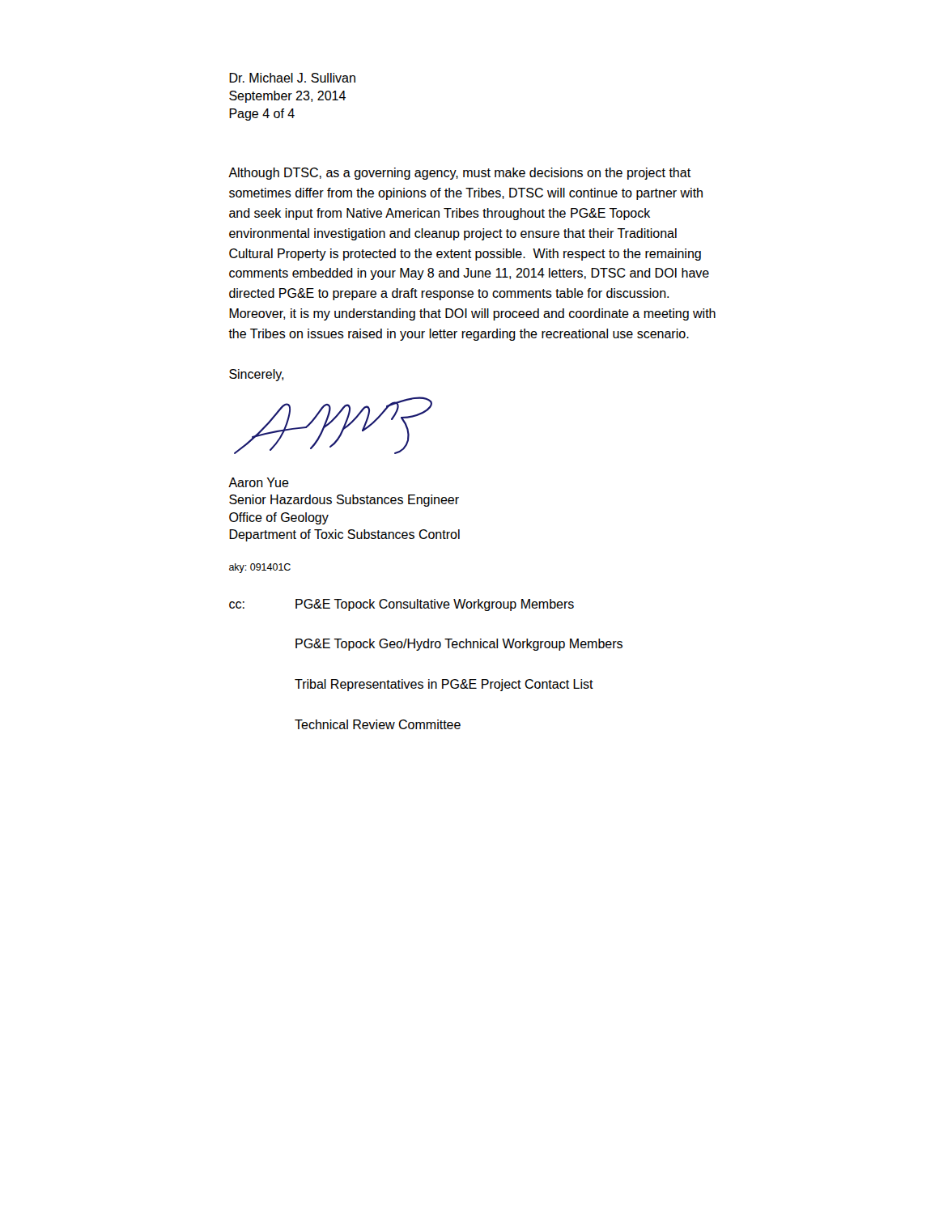Dr. Michael J. Sullivan
September 23, 2014
Page 4 of 4
Although DTSC, as a governing agency, must make decisions on the project that sometimes differ from the opinions of the Tribes, DTSC will continue to partner with and seek input from Native American Tribes throughout the PG&E Topock environmental investigation and cleanup project to ensure that their Traditional Cultural Property is protected to the extent possible. With respect to the remaining comments embedded in your May 8 and June 11, 2014 letters, DTSC and DOI have directed PG&E to prepare a draft response to comments table for discussion. Moreover, it is my understanding that DOI will proceed and coordinate a meeting with the Tribes on issues raised in your letter regarding the recreational use scenario.
Sincerely,
Aaron Yue
Senior Hazardous Substances Engineer
Office of Geology
Department of Toxic Substances Control
aky: 091401C
| cc: | PG&E Topock Consultative Workgroup Members |
| | PG&E Topock Geo/Hydro Technical Workgroup Members |
| | Tribal Representatives in PG&E Project Contact List |
| | Technical Review Committee |